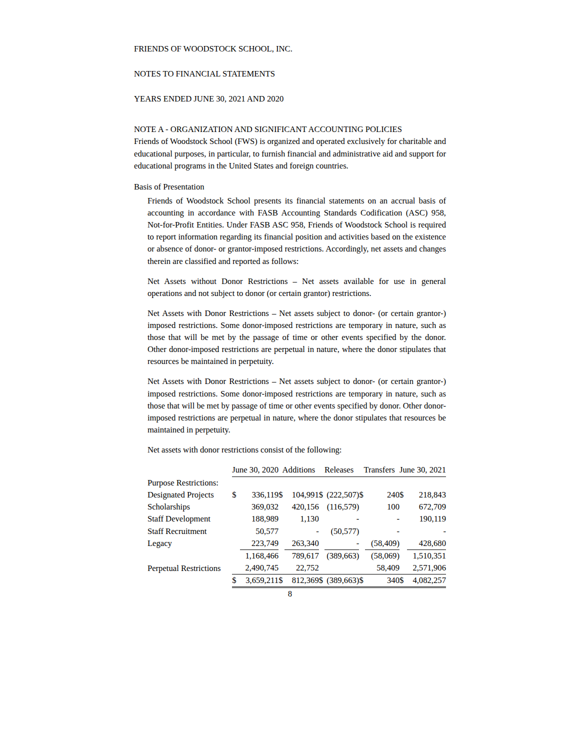FRIENDS OF WOODSTOCK SCHOOL, INC.
NOTES TO FINANCIAL STATEMENTS
YEARS ENDED JUNE 30, 2021 AND 2020
NOTE A - ORGANIZATION AND SIGNIFICANT ACCOUNTING POLICIES
Friends of Woodstock School (FWS) is organized and operated exclusively for charitable and educational purposes, in particular, to furnish financial and administrative aid and support for educational programs in the United States and foreign countries.
Basis of Presentation
Friends of Woodstock School presents its financial statements on an accrual basis of accounting in accordance with FASB Accounting Standards Codification (ASC) 958, Not-for-Profit Entities. Under FASB ASC 958, Friends of Woodstock School is required to report information regarding its financial position and activities based on the existence or absence of donor- or grantor-imposed restrictions. Accordingly, net assets and changes therein are classified and reported as follows:
Net Assets without Donor Restrictions – Net assets available for use in general operations and not subject to donor (or certain grantor) restrictions.
Net Assets with Donor Restrictions – Net assets subject to donor- (or certain grantor-) imposed restrictions. Some donor-imposed restrictions are temporary in nature, such as those that will be met by the passage of time or other events specified by the donor. Other donor-imposed restrictions are perpetual in nature, where the donor stipulates that resources be maintained in perpetuity.
Net Assets with Donor Restrictions – Net assets subject to donor- (or certain grantor-) imposed restrictions. Some donor-imposed restrictions are temporary in nature, such as those that will be met by passage of time or other events specified by donor. Other donor-imposed restrictions are perpetual in nature, where the donor stipulates that resources be maintained in perpetuity.
Net assets with donor restrictions consist of the following:
| | June 30, 2020 | Additions | Releases | Transfers | June 30, 2021 |
| --- | --- | --- | --- | --- | --- |
| Purpose Restrictions: | |
| Designated Projects | $ | 336,119 | $ | 104,991 | $ | (222,507) | $ | 240 | $ | 218,843 |
| Scholarships | | 369,032 | | 420,156 | | (116,579) | | 100 | | 672,709 |
| Staff Development | | 188,989 | | 1,130 | | - | | - | | 190,119 |
| Staff Recruitment | | 50,577 | | - | | (50,577) | | - | | - |
| Legacy | | 223,749 | | 263,340 | | - | | (58,409) | | 428,680 |
| | | 1,168,466 | | 789,617 | | (389,663) | | (58,069) | | 1,510,351 |
| Perpetual Restrictions | | 2,490,745 | | 22,752 | | | | 58,409 | | 2,571,906 |
| | $ | 3,659,211 | $ | 812,369 | $ | (389,663) | $ | 340 | $ | 4,082,257 |
8